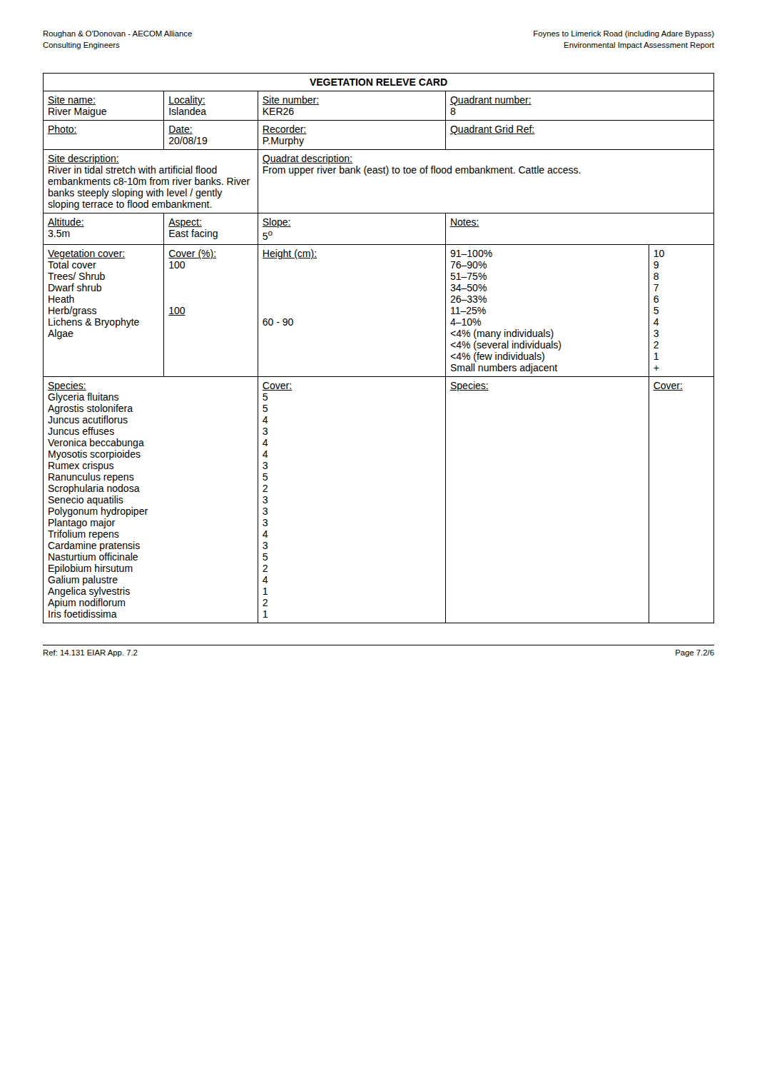Roughan & O'Donovan - AECOM Alliance
Consulting Engineers
Foynes to Limerick Road (including Adare Bypass)
Environmental Impact Assessment Report
| VEGETATION RELEVE CARD |
| Site name: River Maigue | Locality: Islandea | Site number: KER26 | Quadrant number: 8 |
| Photo: | Date: 20/08/19 | Recorder: P.Murphy | Quadrant Grid Ref: |
| Site description: River in tidal stretch with artificial flood embankments c8-10m from river banks. River banks steeply sloping with level / gently sloping terrace to flood embankment. | Quadrat description: From upper river bank (east) to toe of flood embankment. Cattle access. |
| Altitude: 3.5m | Aspect: East facing | Slope: 5 o | Notes: |
| Vegetation cover: Total cover Trees/ Shrub Dwarf shrub Heath Herb/grass Lichens & Bryophyte Algae | Cover (%): 100 100 | Height (cm): 60 - 90 | 91–100% 76–90% 51–75% 34–50% 26–33% 11–25% 4–10% <4% (many individuals) <4% (several individuals) <4% (few individuals) Small numbers adjacent | 10 9 8 7 6 5 4 3 2 1 + |
| Species: Glyceria fluitans Agrostis stolonifera Juncus acutiflorus Juncus effuses Veronica beccabunga Myosotis scorpioides Rumex crispus Ranunculus repens Scrophularia nodosa Senecio aquatilis Polygonum hydropiper Plantago major Trifolium repens Cardamine pratensis Nasturtium officinale Epilobium hirsutum Galium palustre Angelica sylvestris Apium nodiflorum Iris foetidissima | Cover: 5 5 4 3 4 4 3 5 2 3 3 3 4 3 5 2 4 1 2 1 | Species: | Cover: |
Ref: 14.131 EIAR App. 7.2
Page 7.2/6